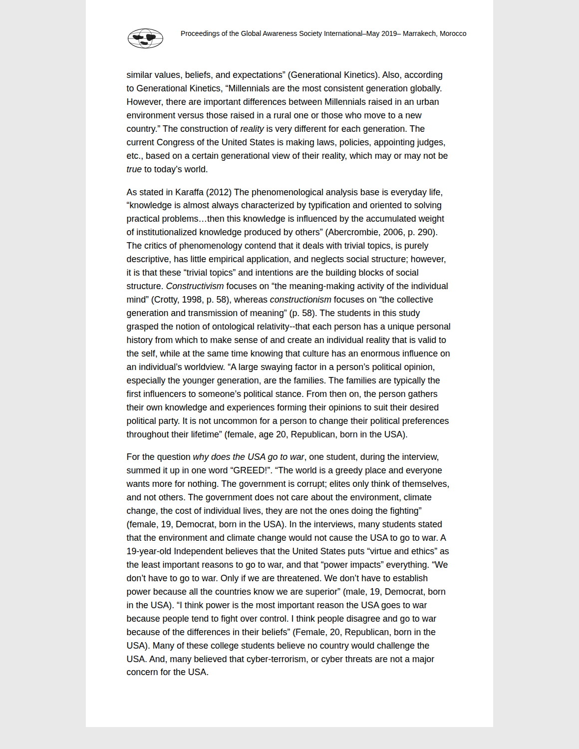Proceedings of the Global Awareness Society International–May 2019– Marrakech, Morocco
similar values, beliefs, and expectations” (Generational Kinetics). Also, according to Generational Kinetics, “Millennials are the most consistent generation globally. However, there are important differences between Millennials raised in an urban environment versus those raised in a rural one or those who move to a new country.” The construction of reality is very different for each generation. The current Congress of the United States is making laws, policies, appointing judges, etc., based on a certain generational view of their reality, which may or may not be true to today’s world.
As stated in Karaffa (2012) The phenomenological analysis base is everyday life, “knowledge is almost always characterized by typification and oriented to solving practical problems…then this knowledge is influenced by the accumulated weight of institutionalized knowledge produced by others” (Abercrombie, 2006, p. 290). The critics of phenomenology contend that it deals with trivial topics, is purely descriptive, has little empirical application, and neglects social structure; however, it is that these “trivial topics” and intentions are the building blocks of social structure. Constructivism focuses on “the meaning-making activity of the individual mind” (Crotty, 1998, p. 58), whereas constructionism focuses on “the collective generation and transmission of meaning” (p. 58). The students in this study grasped the notion of ontological relativity--that each person has a unique personal history from which to make sense of and create an individual reality that is valid to the self, while at the same time knowing that culture has an enormous influence on an individual’s worldview. “A large swaying factor in a person’s political opinion, especially the younger generation, are the families. The families are typically the first influencers to someone’s political stance. From then on, the person gathers their own knowledge and experiences forming their opinions to suit their desired political party. It is not uncommon for a person to change their political preferences throughout their lifetime” (female, age 20, Republican, born in the USA).
For the question why does the USA go to war, one student, during the interview, summed it up in one word “GREED!”. “The world is a greedy place and everyone wants more for nothing. The government is corrupt; elites only think of themselves, and not others. The government does not care about the environment, climate change, the cost of individual lives, they are not the ones doing the fighting” (female, 19, Democrat, born in the USA). In the interviews, many students stated that the environment and climate change would not cause the USA to go to war. A 19-year-old Independent believes that the United States puts “virtue and ethics” as the least important reasons to go to war, and that “power impacts” everything. “We don’t have to go to war. Only if we are threatened. We don’t have to establish power because all the countries know we are superior” (male, 19, Democrat, born in the USA). “I think power is the most important reason the USA goes to war because people tend to fight over control. I think people disagree and go to war because of the differences in their beliefs” (Female, 20, Republican, born in the USA). Many of these college students believe no country would challenge the USA. And, many believed that cyber-terrorism, or cyber threats are not a major concern for the USA.